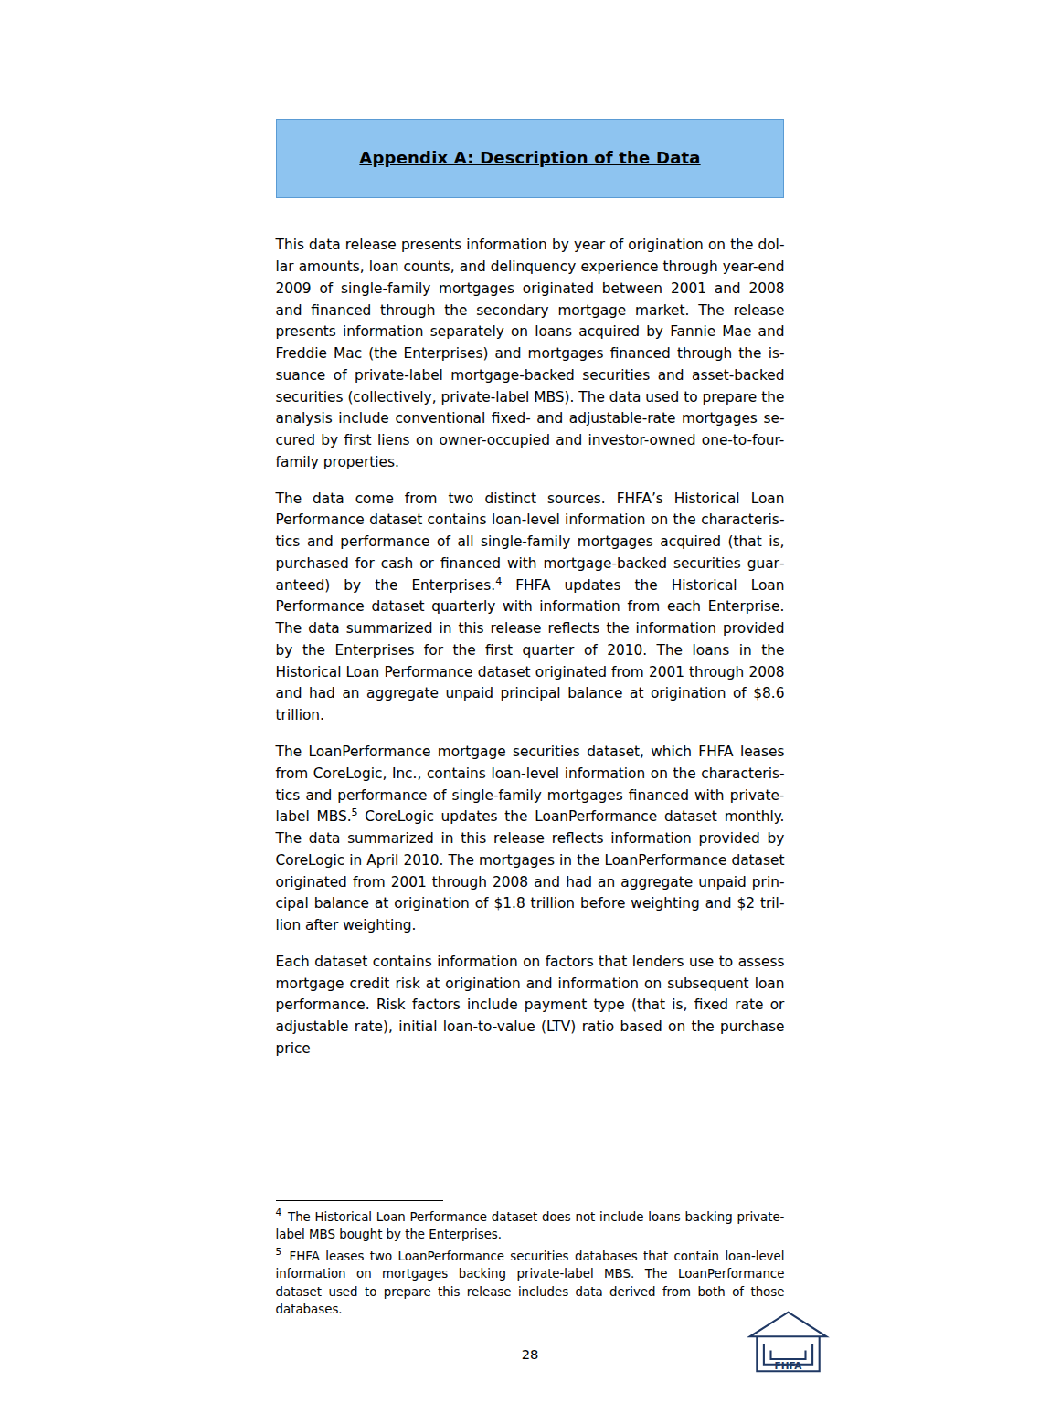Appendix A: Description of the Data
This data release presents information by year of origination on the dollar amounts, loan counts, and delinquency experience through year-end 2009 of single-family mortgages originated between 2001 and 2008 and financed through the secondary mortgage market. The release presents information separately on loans acquired by Fannie Mae and Freddie Mac (the Enterprises) and mortgages financed through the issuance of private-label mortgage-backed securities and asset-backed securities (collectively, private-label MBS). The data used to prepare the analysis include conventional fixed- and adjustable-rate mortgages secured by first liens on owner-occupied and investor-owned one-to-four-family properties.
The data come from two distinct sources. FHFA’s Historical Loan Performance dataset contains loan-level information on the characteristics and performance of all single-family mortgages acquired (that is, purchased for cash or financed with mortgage-backed securities guaranteed) by the Enterprises.4 FHFA updates the Historical Loan Performance dataset quarterly with information from each Enterprise. The data summarized in this release reflects the information provided by the Enterprises for the first quarter of 2010. The loans in the Historical Loan Performance dataset originated from 2001 through 2008 and had an aggregate unpaid principal balance at origination of $8.6 trillion.
The LoanPerformance mortgage securities dataset, which FHFA leases from CoreLogic, Inc., contains loan-level information on the characteristics and performance of single-family mortgages financed with private-label MBS.5 CoreLogic updates the LoanPerformance dataset monthly. The data summarized in this release reflects information provided by CoreLogic in April 2010. The mortgages in the LoanPerformance dataset originated from 2001 through 2008 and had an aggregate unpaid principal balance at origination of $1.8 trillion before weighting and $2 trillion after weighting.
Each dataset contains information on factors that lenders use to assess mortgage credit risk at origination and information on subsequent loan performance. Risk factors include payment type (that is, fixed rate or adjustable rate), initial loan-to-value (LTV) ratio based on the purchase price
4 The Historical Loan Performance dataset does not include loans backing private-label MBS bought by the Enterprises.
5 FHFA leases two LoanPerformance securities databases that contain loan-level information on mortgages backing private-label MBS. The LoanPerformance dataset used to prepare this release includes data derived from both of those databases.
28
FHFA